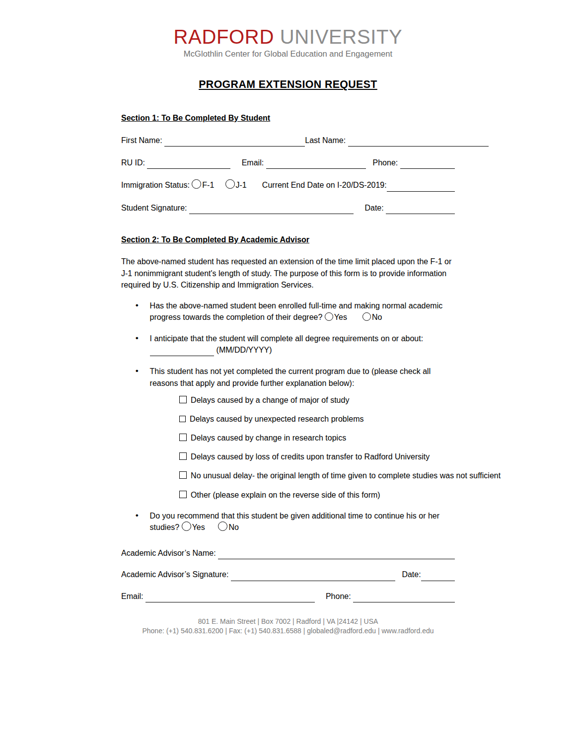RADFORD UNIVERSITY
McGlothlin Center for Global Education and Engagement
PROGRAM EXTENSION REQUEST
Section 1: To Be Completed By Student
First Name:
Last Name:
RU ID: Email: Phone:
Immigration Status: F-1 J-1 Current End Date on I-20/DS-2019:
Student Signature: Date:
Section 2: To Be Completed By Academic Advisor
The above-named student has requested an extension of the time limit placed upon the F-1 or J-1 nonimmigrant student's length of study. The purpose of this form is to provide information required by U.S. Citizenship and Immigration Services.
Has the above-named student been enrolled full-time and making normal academic progress towards the completion of their degree? Yes No
I anticipate that the student will complete all degree requirements on or about: (MM/DD/YYYY)
This student has not yet completed the current program due to (please check all reasons that apply and provide further explanation below):
Delays caused by a change of major of study
Delays caused by unexpected research problems
Delays caused by change in research topics
Delays caused by loss of credits upon transfer to Radford University
No unusual delay- the original length of time given to complete studies was not sufficient
Other (please explain on the reverse side of this form)
Do you recommend that this student be given additional time to continue his or her studies? Yes No
Academic Advisor’s Name:
Academic Advisor’s Signature: Date:
Email: Phone:
801 E. Main Street | Box 7002 | Radford | VA |24142 | USA
Phone: (+1) 540.831.6200 | Fax: (+1) 540.831.6588 | globaled@radford.edu | www.radford.edu